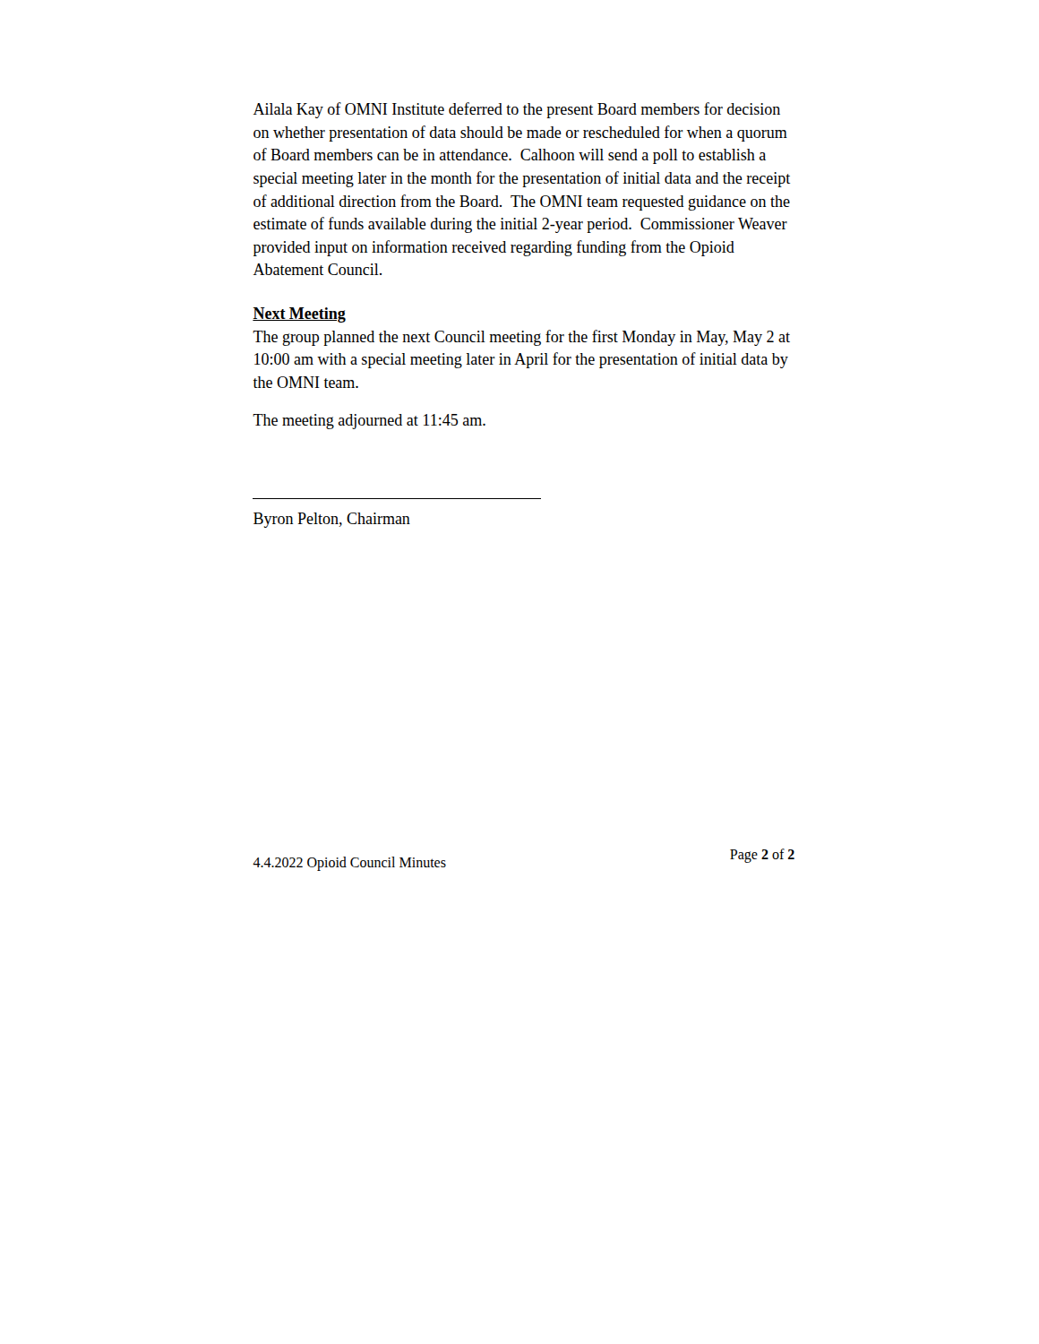Ailala Kay of OMNI Institute deferred to the present Board members for decision on whether presentation of data should be made or rescheduled for when a quorum of Board members can be in attendance. Calhoon will send a poll to establish a special meeting later in the month for the presentation of initial data and the receipt of additional direction from the Board. The OMNI team requested guidance on the estimate of funds available during the initial 2-year period. Commissioner Weaver provided input on information received regarding funding from the Opioid Abatement Council.
Next Meeting
The group planned the next Council meeting for the first Monday in May, May 2 at 10:00 am with a special meeting later in April for the presentation of initial data by the OMNI team.
The meeting adjourned at 11:45 am.
Byron Pelton, Chairman
4.4.2022 Opioid Council Minutes
Page 2 of 2